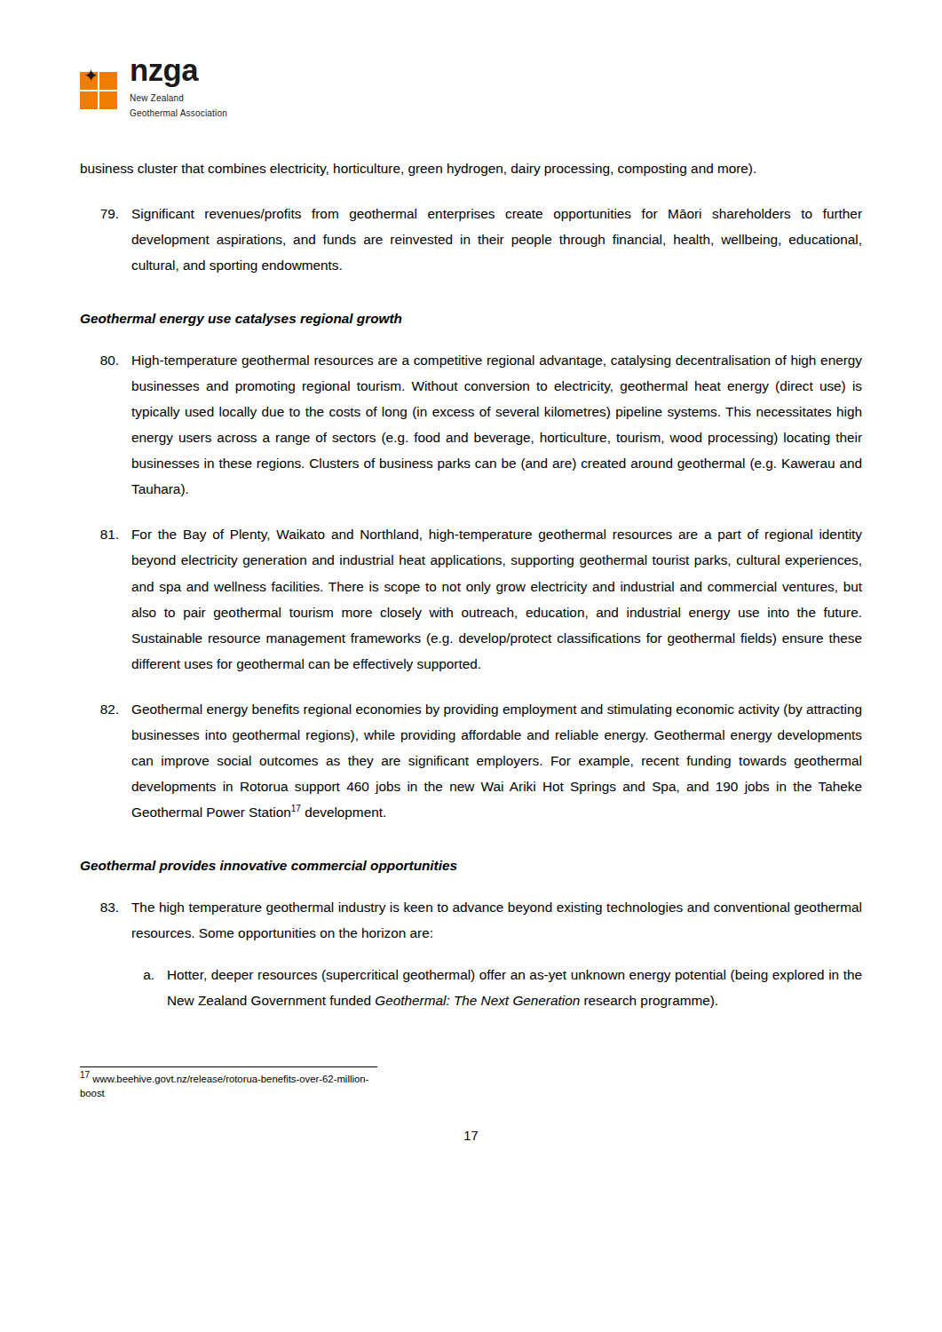✦ nzga
New Zealand
Geothermal Association
business cluster that combines electricity, horticulture, green hydrogen, dairy processing, composting and more).
79. Significant revenues/profits from geothermal enterprises create opportunities for Māori shareholders to further development aspirations, and funds are reinvested in their people through financial, health, wellbeing, educational, cultural, and sporting endowments.
Geothermal energy use catalyses regional growth
80. High-temperature geothermal resources are a competitive regional advantage, catalysing decentralisation of high energy businesses and promoting regional tourism. Without conversion to electricity, geothermal heat energy (direct use) is typically used locally due to the costs of long (in excess of several kilometres) pipeline systems. This necessitates high energy users across a range of sectors (e.g. food and beverage, horticulture, tourism, wood processing) locating their businesses in these regions. Clusters of business parks can be (and are) created around geothermal (e.g. Kawerau and Tauhara).
81. For the Bay of Plenty, Waikato and Northland, high-temperature geothermal resources are a part of regional identity beyond electricity generation and industrial heat applications, supporting geothermal tourist parks, cultural experiences, and spa and wellness facilities. There is scope to not only grow electricity and industrial and commercial ventures, but also to pair geothermal tourism more closely with outreach, education, and industrial energy use into the future. Sustainable resource management frameworks (e.g. develop/protect classifications for geothermal fields) ensure these different uses for geothermal can be effectively supported.
82. Geothermal energy benefits regional economies by providing employment and stimulating economic activity (by attracting businesses into geothermal regions), while providing affordable and reliable energy. Geothermal energy developments can improve social outcomes as they are significant employers. For example, recent funding towards geothermal developments in Rotorua support 460 jobs in the new Wai Ariki Hot Springs and Spa, and 190 jobs in the Taheke Geothermal Power Station17 development.
Geothermal provides innovative commercial opportunities
83. The high temperature geothermal industry is keen to advance beyond existing technologies and conventional geothermal resources. Some opportunities on the horizon are:
a. Hotter, deeper resources (supercritical geothermal) offer an as-yet unknown energy potential (being explored in the New Zealand Government funded Geothermal: The Next Generation research programme).
17 www.beehive.govt.nz/release/rotorua-benefits-over-62-million-boost
17